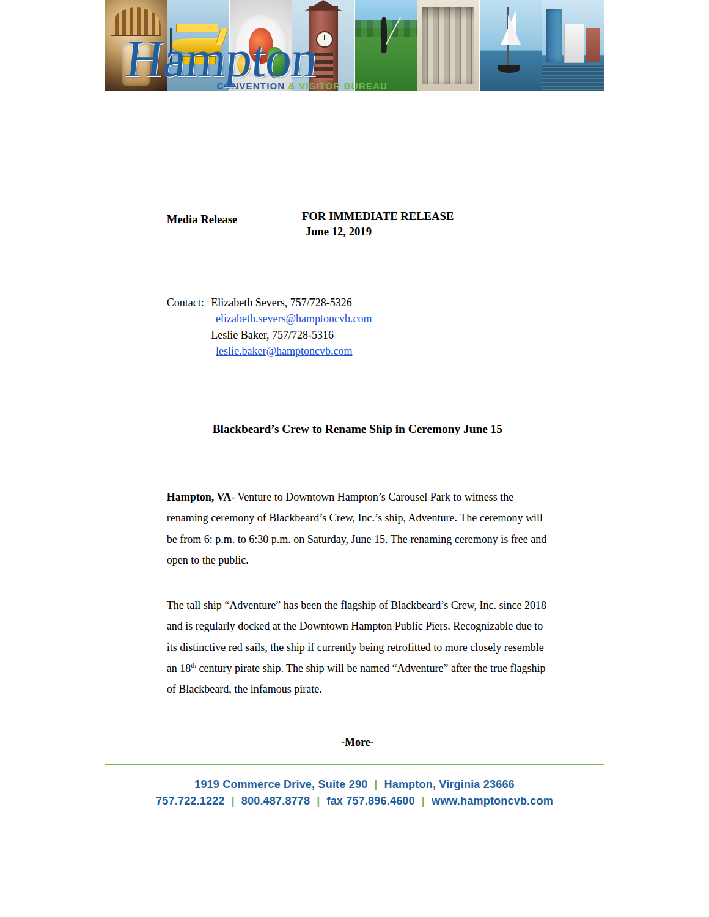Hampton
CONVENTION & VISITOR BUREAU
Media Release
FOR IMMEDIATE RELEASE June 12, 2019
Contact:
Elizabeth Severs, 757/728-5326
elizabeth.severs@hamptoncvb.com
Leslie Baker, 757/728-5316
leslie.baker@hamptoncvb.com
Blackbeard’s Crew to Rename Ship in Ceremony June 15
Hampton, VA- Venture to Downtown Hampton’s Carousel Park to witness the renaming ceremony of Blackbeard’s Crew, Inc.’s ship, Adventure. The ceremony will be from 6: p.m. to 6:30 p.m. on Saturday, June 15. The renaming ceremony is free and open to the public.
The tall ship “Adventure” has been the flagship of Blackbeard’s Crew, Inc. since 2018 and is regularly docked at the Downtown Hampton Public Piers. Recognizable due to its distinctive red sails, the ship if currently being retrofitted to more closely resemble an 18th century pirate ship. The ship will be named “Adventure” after the true flagship of Blackbeard, the infamous pirate.
-More-
1919 Commerce Drive, Suite 290 | Hampton, Virginia 23666
757.722.1222 | 800.487.8778 | fax 757.896.4600 | www.hamptoncvb.com